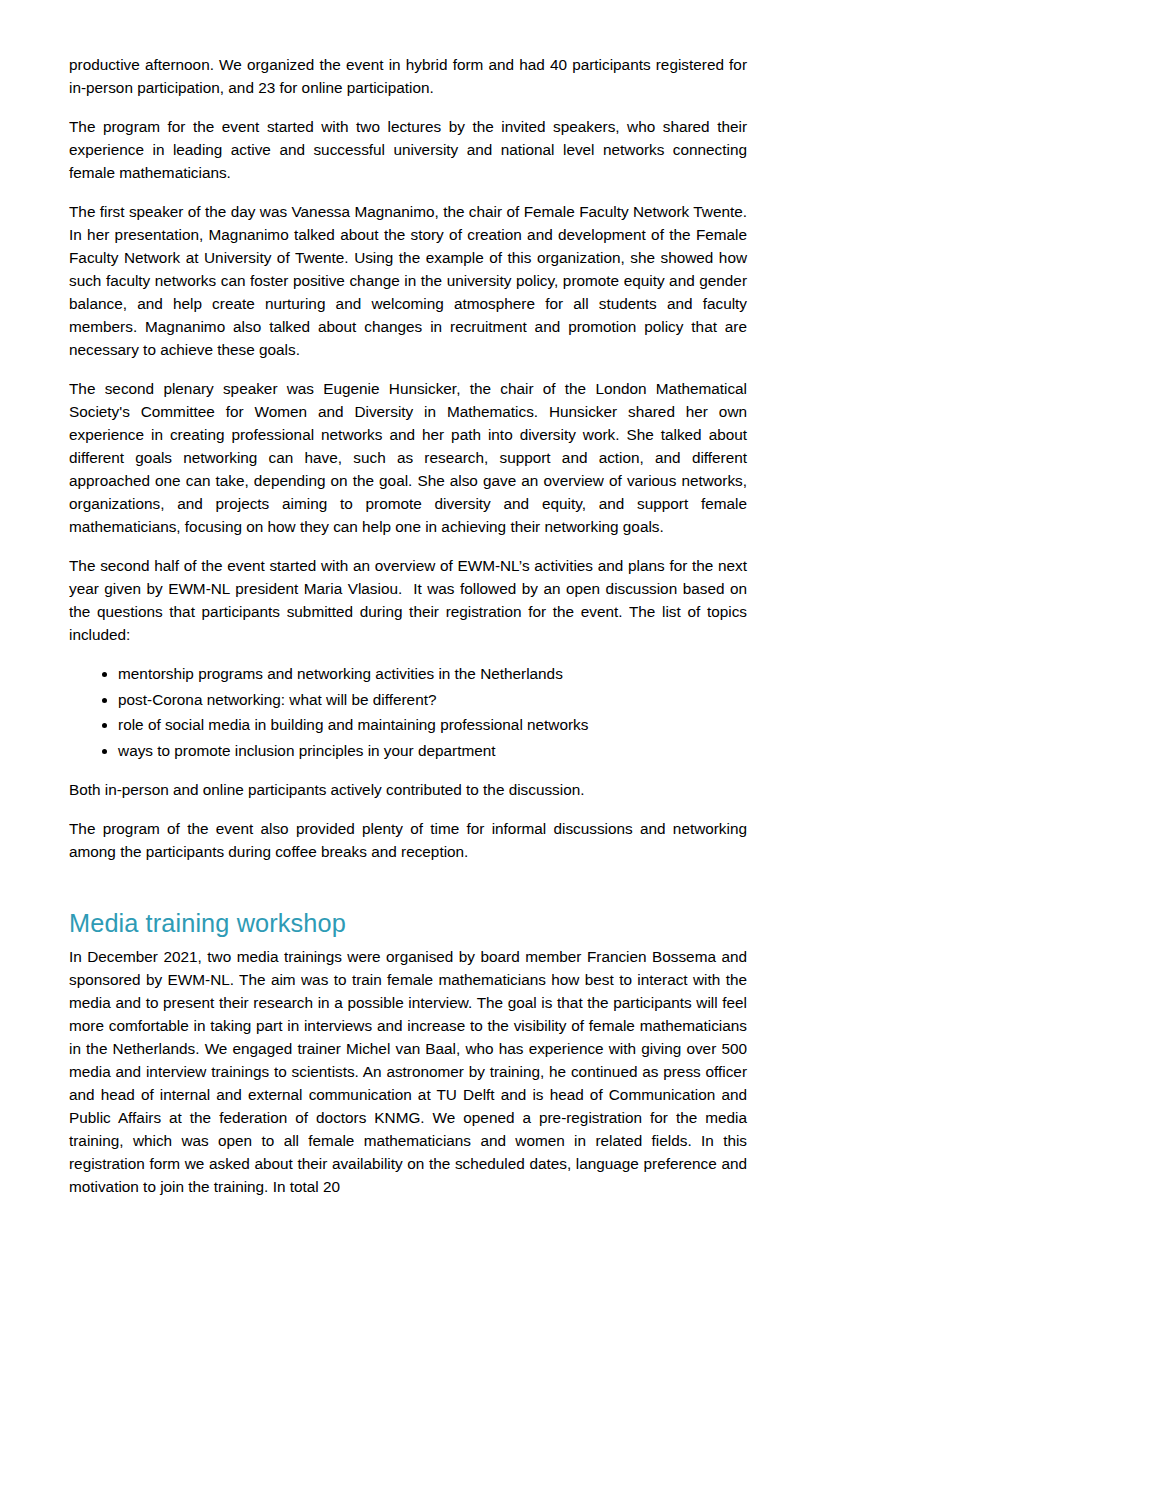productive afternoon. We organized the event in hybrid form and had 40 participants registered for in-person participation, and 23 for online participation.
The program for the event started with two lectures by the invited speakers, who shared their experience in leading active and successful university and national level networks connecting female mathematicians.
The first speaker of the day was Vanessa Magnanimo, the chair of Female Faculty Network Twente. In her presentation, Magnanimo talked about the story of creation and development of the Female Faculty Network at University of Twente. Using the example of this organization, she showed how such faculty networks can foster positive change in the university policy, promote equity and gender balance, and help create nurturing and welcoming atmosphere for all students and faculty members. Magnanimo also talked about changes in recruitment and promotion policy that are necessary to achieve these goals.
The second plenary speaker was Eugenie Hunsicker, the chair of the London Mathematical Society's Committee for Women and Diversity in Mathematics. Hunsicker shared her own experience in creating professional networks and her path into diversity work. She talked about different goals networking can have, such as research, support and action, and different approached one can take, depending on the goal. She also gave an overview of various networks, organizations, and projects aiming to promote diversity and equity, and support female mathematicians, focusing on how they can help one in achieving their networking goals.
The second half of the event started with an overview of EWM-NL’s activities and plans for the next year given by EWM-NL president Maria Vlasiou. It was followed by an open discussion based on the questions that participants submitted during their registration for the event. The list of topics included:
mentorship programs and networking activities in the Netherlands
post-Corona networking: what will be different?
role of social media in building and maintaining professional networks
ways to promote inclusion principles in your department
Both in-person and online participants actively contributed to the discussion.
The program of the event also provided plenty of time for informal discussions and networking among the participants during coffee breaks and reception.
Media training workshop
In December 2021, two media trainings were organised by board member Francien Bossema and sponsored by EWM-NL. The aim was to train female mathematicians how best to interact with the media and to present their research in a possible interview. The goal is that the participants will feel more comfortable in taking part in interviews and increase to the visibility of female mathematicians in the Netherlands. We engaged trainer Michel van Baal, who has experience with giving over 500 media and interview trainings to scientists. An astronomer by training, he continued as press officer and head of internal and external communication at TU Delft and is head of Communication and Public Affairs at the federation of doctors KNMG. We opened a pre-registration for the media training, which was open to all female mathematicians and women in related fields. In this registration form we asked about their availability on the scheduled dates, language preference and motivation to join the training. In total 20